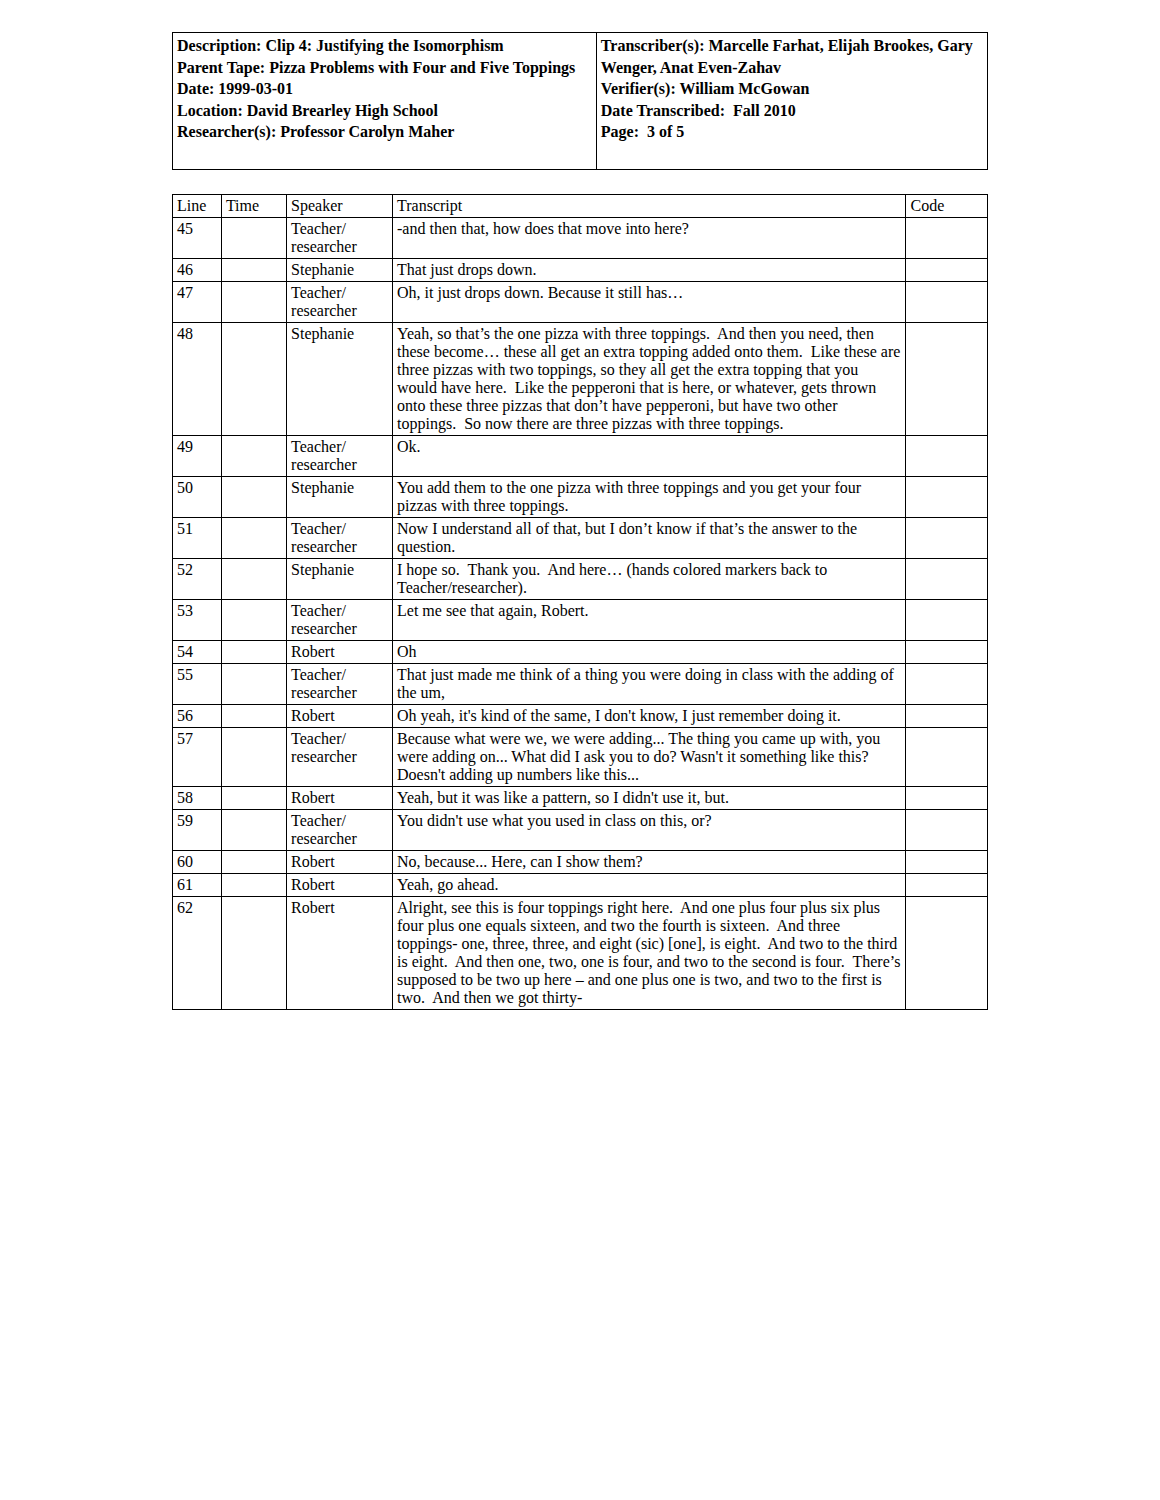| Description: Clip 4: Justifying the Isomorphism Parent Tape: Pizza Problems with Four and Five Toppings Date: 1999-03-01 Location: David Brearley High School Researcher(s): Professor Carolyn Maher | Transcriber(s): Marcelle Farhat, Elijah Brookes, Gary Wenger, Anat Even-Zahav Verifier(s): William McGowan Date Transcribed: Fall 2010 Page: 3 of 5 |
| Line | Time | Speaker | Transcript | Code |
| --- | --- | --- | --- | --- |
| 45 | | Teacher/ researcher | -and then that, how does that move into here? | |
| 46 | | Stephanie | That just drops down. | |
| 47 | | Teacher/ researcher | Oh, it just drops down. Because it still has… | |
| 48 | | Stephanie | Yeah, so that’s the one pizza with three toppings. And then you need, then these become… these all get an extra topping added onto them. Like these are three pizzas with two toppings, so they all get the extra topping that you would have here. Like the pepperoni that is here, or whatever, gets thrown onto these three pizzas that don’t have pepperoni, but have two other toppings. So now there are three pizzas with three toppings. | |
| 49 | | Teacher/ researcher | Ok. | |
| 50 | | Stephanie | You add them to the one pizza with three toppings and you get your four pizzas with three toppings. | |
| 51 | | Teacher/ researcher | Now I understand all of that, but I don’t know if that’s the answer to the question. | |
| 52 | | Stephanie | I hope so. Thank you. And here… (hands colored markers back to Teacher/researcher). | |
| 53 | | Teacher/ researcher | Let me see that again, Robert. | |
| 54 | | Robert | Oh | |
| 55 | | Teacher/ researcher | That just made me think of a thing you were doing in class with the adding of the um, | |
| 56 | | Robert | Oh yeah, it's kind of the same, I don't know, I just remember doing it. | |
| 57 | | Teacher/ researcher | Because what were we, we were adding... The thing you came up with, you were adding on... What did I ask you to do? Wasn't it something like this? Doesn't adding up numbers like this... | |
| 58 | | Robert | Yeah, but it was like a pattern, so I didn't use it, but. | |
| 59 | | Teacher/ researcher | You didn't use what you used in class on this, or? | |
| 60 | | Robert | No, because... Here, can I show them? | |
| 61 | | Robert | Yeah, go ahead. | |
| 62 | | Robert | Alright, see this is four toppings right here. And one plus four plus six plus four plus one equals sixteen, and two the fourth is sixteen. And three toppings- one, three, three, and eight (sic) [one], is eight. And two to the third is eight. And then one, two, one is four, and two to the second is four. There’s supposed to be two up here – and one plus one is two, and two to the first is two. And then we got thirty- | |